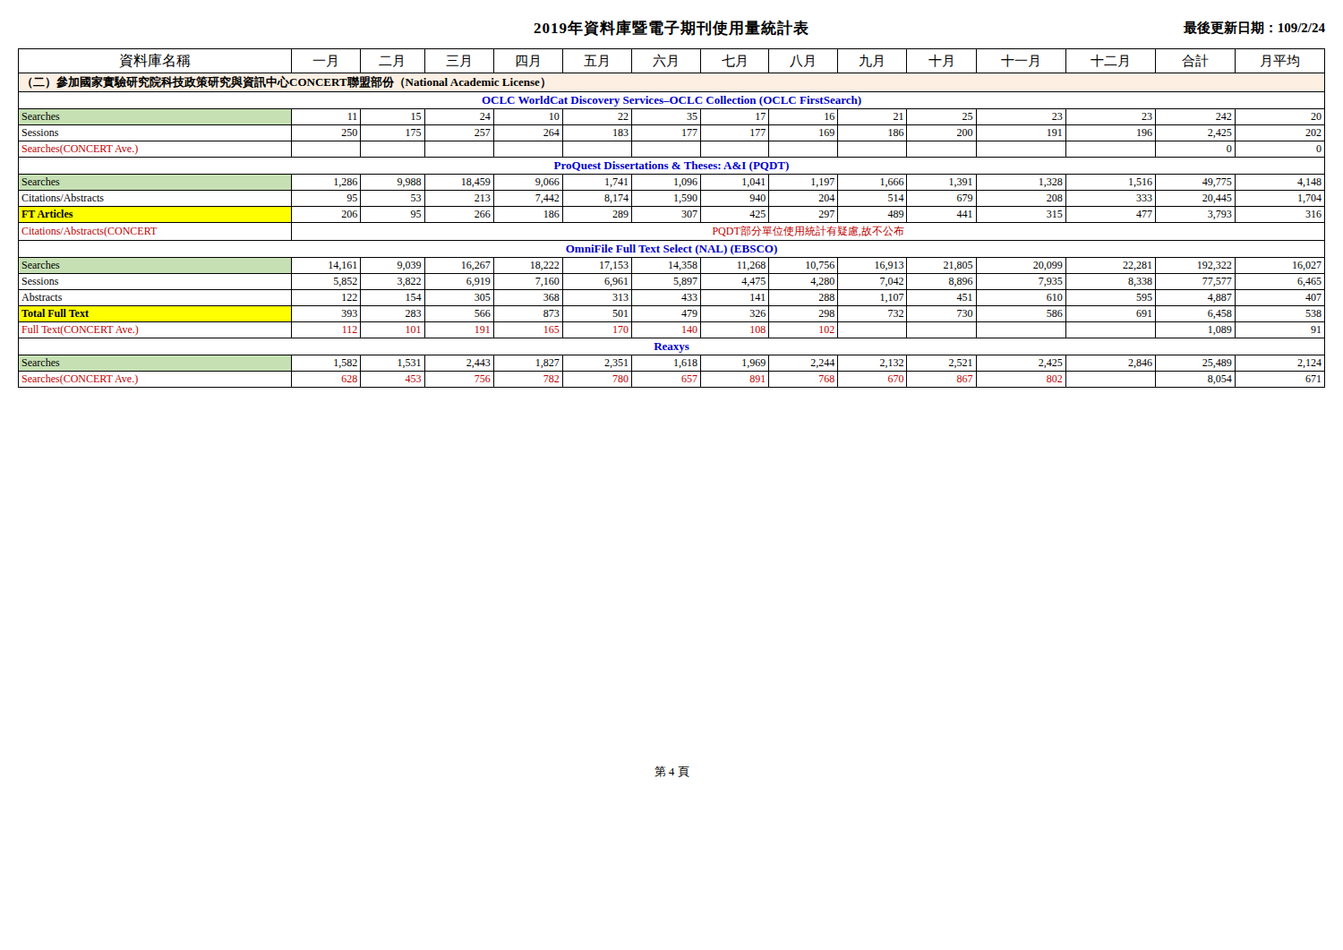2019年資料庫暨電子期刊使用量統計表
最後更新日期：109/2/24
| 資料庫名稱 | 一月 | 二月 | 三月 | 四月 | 五月 | 六月 | 七月 | 八月 | 九月 | 十月 | 十一月 | 十二月 | 合計 | 月平均 |
| --- | --- | --- | --- | --- | --- | --- | --- | --- | --- | --- | --- | --- | --- | --- |
| （二）參加國家實驗研究院科技政策研究與資訊中心CONCERT聯盟部份（National Academic License） |
| OCLC WorldCat Discovery Services–OCLC Collection (OCLC FirstSearch) |
| Searches | 11 | 15 | 24 | 10 | 22 | 35 | 17 | 16 | 21 | 25 | 23 | 23 | 242 | 20 |
| Sessions | 250 | 175 | 257 | 264 | 183 | 177 | 177 | 169 | 186 | 200 | 191 | 196 | 2,425 | 202 |
| Searches(CONCERT Ave.) | | | | | | | | | | | | | 0 | 0 |
| ProQuest Dissertations & Theses: A&I (PQDT) |
| Searches | 1,286 | 9,988 | 18,459 | 9,066 | 1,741 | 1,096 | 1,041 | 1,197 | 1,666 | 1,391 | 1,328 | 1,516 | 49,775 | 4,148 |
| Citations/Abstracts | 95 | 53 | 213 | 7,442 | 8,174 | 1,590 | 940 | 204 | 514 | 679 | 208 | 333 | 20,445 | 1,704 |
| FT Articles | 206 | 95 | 266 | 186 | 289 | 307 | 425 | 297 | 489 | 441 | 315 | 477 | 3,793 | 316 |
| Citations/Abstracts(CONCERT | PQDT部分單位使用統計有疑慮,故不公布 |
| OmniFile Full Text Select (NAL) (EBSCO) |
| Searches | 14,161 | 9,039 | 16,267 | 18,222 | 17,153 | 14,358 | 11,268 | 10,756 | 16,913 | 21,805 | 20,099 | 22,281 | 192,322 | 16,027 |
| Sessions | 5,852 | 3,822 | 6,919 | 7,160 | 6,961 | 5,897 | 4,475 | 4,280 | 7,042 | 8,896 | 7,935 | 8,338 | 77,577 | 6,465 |
| Abstracts | 122 | 154 | 305 | 368 | 313 | 433 | 141 | 288 | 1,107 | 451 | 610 | 595 | 4,887 | 407 |
| Total Full Text | 393 | 283 | 566 | 873 | 501 | 479 | 326 | 298 | 732 | 730 | 586 | 691 | 6,458 | 538 |
| Full Text(CONCERT Ave.) | 112 | 101 | 191 | 165 | 170 | 140 | 108 | 102 | | | | | 1,089 | 91 |
| Reaxys |
| Searches | 1,582 | 1,531 | 2,443 | 1,827 | 2,351 | 1,618 | 1,969 | 2,244 | 2,132 | 2,521 | 2,425 | 2,846 | 25,489 | 2,124 |
| Searches(CONCERT Ave.) | 628 | 453 | 756 | 782 | 780 | 657 | 891 | 768 | 670 | 867 | 802 | | 8,054 | 671 |
第 4 頁